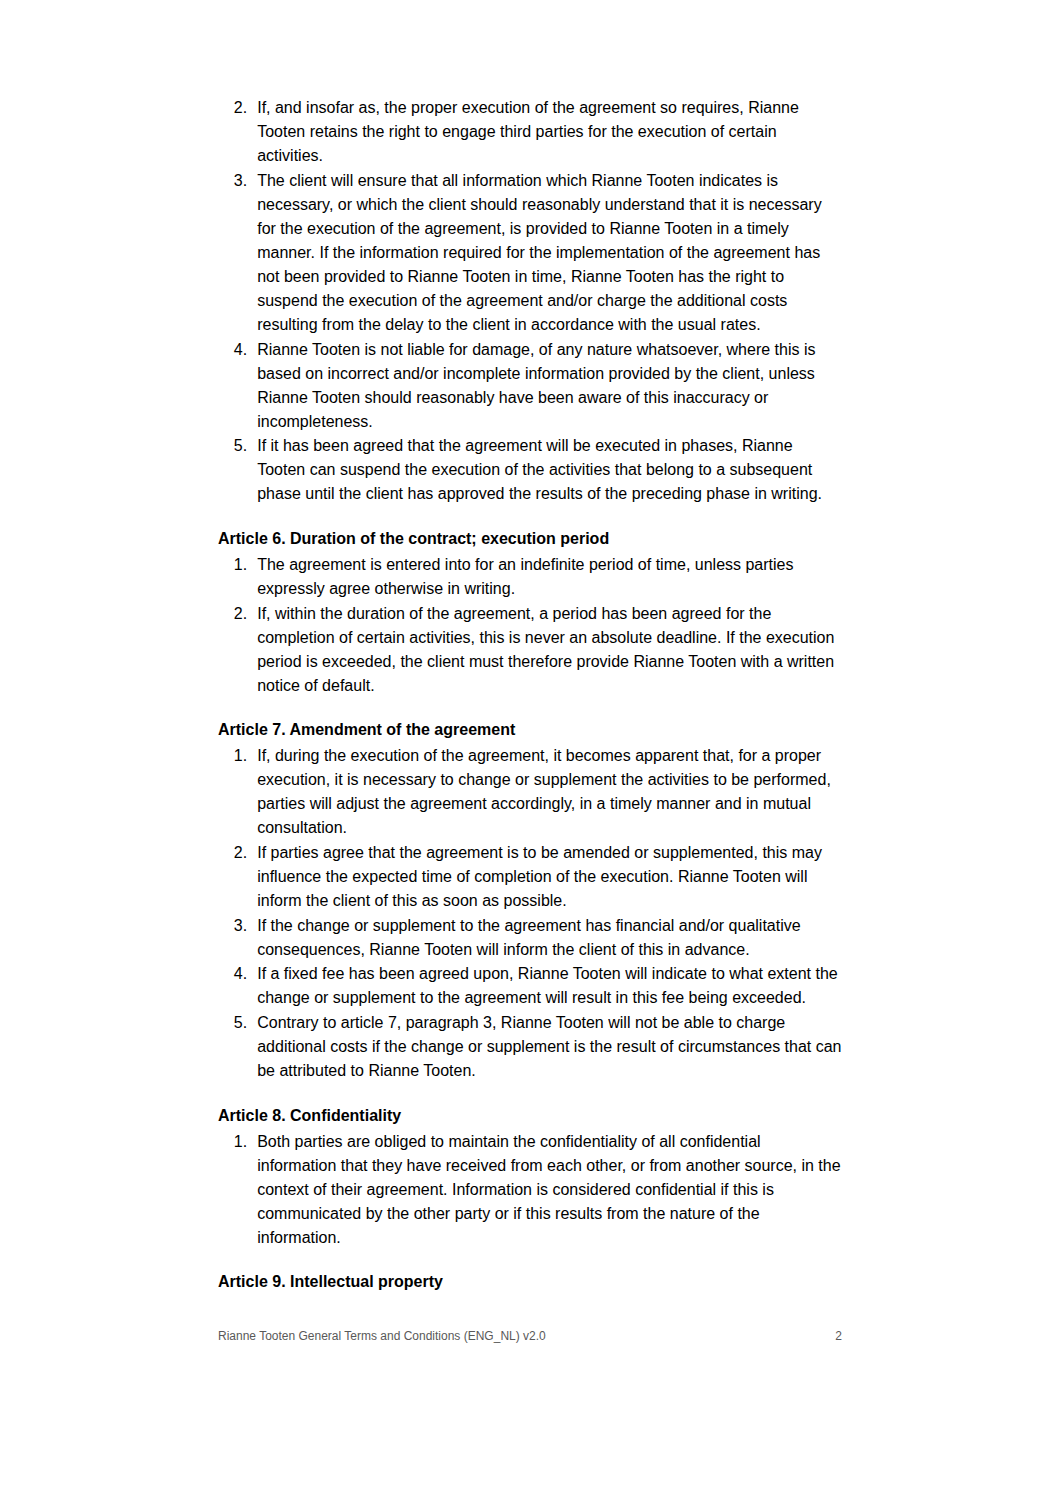If, and insofar as, the proper execution of the agreement so requires, Rianne Tooten retains the right to engage third parties for the execution of certain activities.
The client will ensure that all information which Rianne Tooten indicates is necessary, or which the client should reasonably understand that it is necessary for the execution of the agreement, is provided to Rianne Tooten in a timely manner. If the information required for the implementation of the agreement has not been provided to Rianne Tooten in time, Rianne Tooten has the right to suspend the execution of the agreement and/or charge the additional costs resulting from the delay to the client in accordance with the usual rates.
Rianne Tooten is not liable for damage, of any nature whatsoever, where this is based on incorrect and/or incomplete information provided by the client, unless Rianne Tooten should reasonably have been aware of this inaccuracy or incompleteness.
If it has been agreed that the agreement will be executed in phases, Rianne Tooten can suspend the execution of the activities that belong to a subsequent phase until the client has approved the results of the preceding phase in writing.
Article 6. Duration of the contract; execution period
The agreement is entered into for an indefinite period of time, unless parties expressly agree otherwise in writing.
If, within the duration of the agreement, a period has been agreed for the completion of certain activities, this is never an absolute deadline. If the execution period is exceeded, the client must therefore provide Rianne Tooten with a written notice of default.
Article 7. Amendment of the agreement
If, during the execution of the agreement, it becomes apparent that, for a proper execution, it is necessary to change or supplement the activities to be performed, parties will adjust the agreement accordingly, in a timely manner and in mutual consultation.
If parties agree that the agreement is to be amended or supplemented, this may influence the expected time of completion of the execution. Rianne Tooten will inform the client of this as soon as possible.
If the change or supplement to the agreement has financial and/or qualitative consequences, Rianne Tooten will inform the client of this in advance.
If a fixed fee has been agreed upon, Rianne Tooten will indicate to what extent the change or supplement to the agreement will result in this fee being exceeded.
Contrary to article 7, paragraph 3, Rianne Tooten will not be able to charge additional costs if the change or supplement is the result of circumstances that can be attributed to Rianne Tooten.
Article 8. Confidentiality
Both parties are obliged to maintain the confidentiality of all confidential information that they have received from each other, or from another source, in the context of their agreement. Information is considered confidential if this is communicated by the other party or if this results from the nature of the information.
Article 9. Intellectual property
Rianne Tooten General Terms and Conditions (ENG_NL) v2.0 2